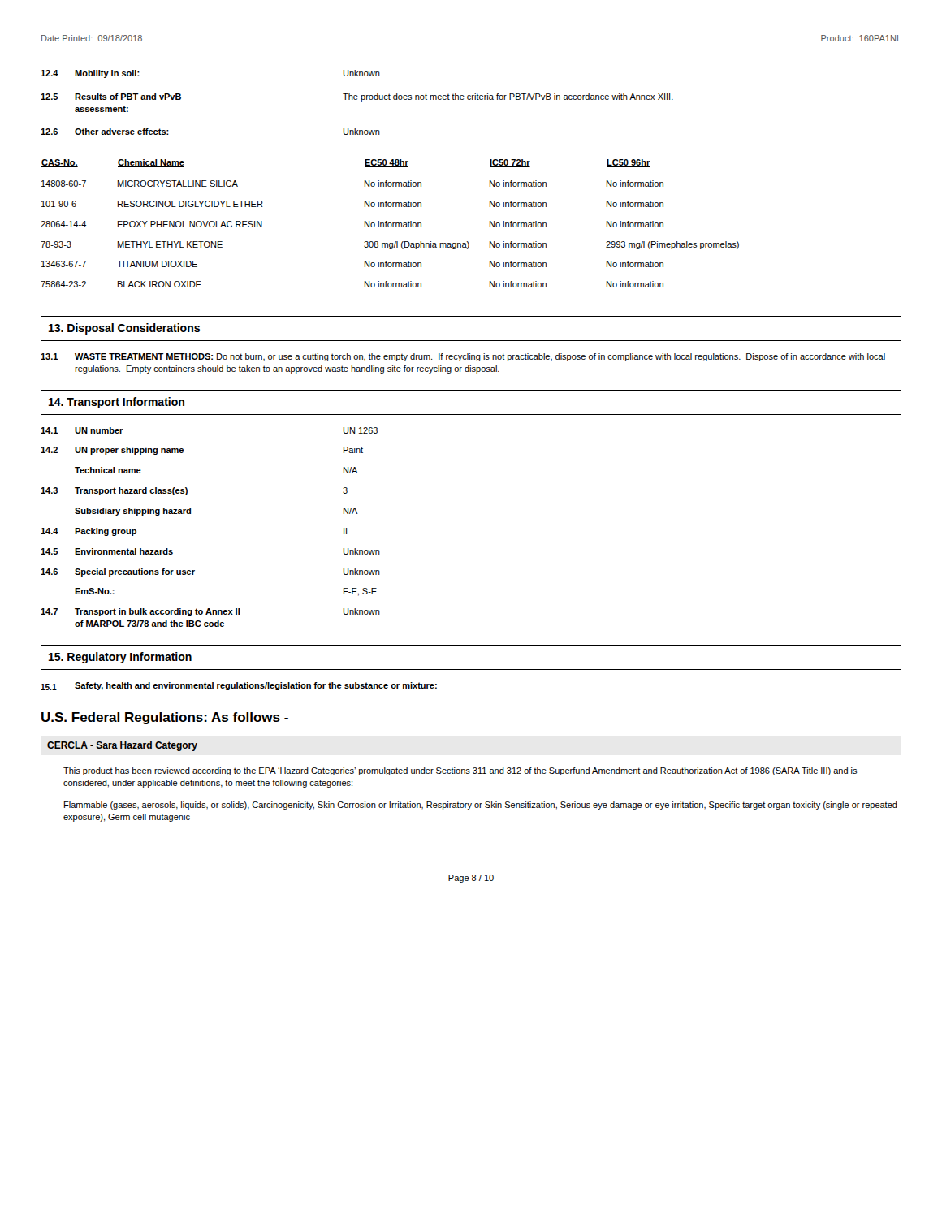Date Printed: 09/18/2018
Product: 160PA1NL
12.4
Mobility in soil:
Unknown
12.5
Results of PBT and vPvB
assessment:
The product does not meet the criteria for PBT/VPvB in accordance with Annex XIII.
12.6
Other adverse effects:
Unknown
| CAS-No. | Chemical Name | EC50 48hr | IC50 72hr | LC50 96hr |
| --- | --- | --- | --- | --- |
| 14808-60-7 | MICROCRYSTALLINE SILICA | No information | No information | No information |
| 101-90-6 | RESORCINOL DIGLYCIDYL ETHER | No information | No information | No information |
| 28064-14-4 | EPOXY PHENOL NOVOLAC RESIN | No information | No information | No information |
| 78-93-3 | METHYL ETHYL KETONE | 308 mg/l (Daphnia magna) | No information | 2993 mg/l (Pimephales promelas) |
| 13463-67-7 | TITANIUM DIOXIDE | No information | No information | No information |
| 75864-23-2 | BLACK IRON OXIDE | No information | No information | No information |
13. Disposal Considerations
13.1
WASTE TREATMENT METHODS: Do not burn, or use a cutting torch on, the empty drum. If recycling is not practicable, dispose of in compliance with local regulations. Dispose of in accordance with local regulations. Empty containers should be taken to an approved waste handling site for recycling or disposal.
14. Transport Information
14.1
UN number
UN 1263
14.2
UN proper shipping name
Paint
Technical name
N/A
14.3
Transport hazard class(es)
3
Subsidiary shipping hazard
N/A
14.4
Packing group
II
14.5
Environmental hazards
Unknown
14.6
Special precautions for user
Unknown
EmS-No.:
F-E, S-E
14.7
Transport in bulk according to Annex II
of MARPOL 73/78 and the IBC code
Unknown
15. Regulatory Information
15.1
Safety, health and environmental regulations/legislation for the substance or mixture:
U.S. Federal Regulations: As follows -
CERCLA - Sara Hazard Category
This product has been reviewed according to the EPA ‘Hazard Categories’ promulgated under Sections 311 and 312 of the Superfund Amendment and Reauthorization Act of 1986 (SARA Title III) and is considered, under applicable definitions, to meet the following categories:
Flammable (gases, aerosols, liquids, or solids), Carcinogenicity, Skin Corrosion or Irritation, Respiratory or Skin Sensitization, Serious eye damage or eye irritation, Specific target organ toxicity (single or repeated exposure), Germ cell mutagenic
Page 8 / 10